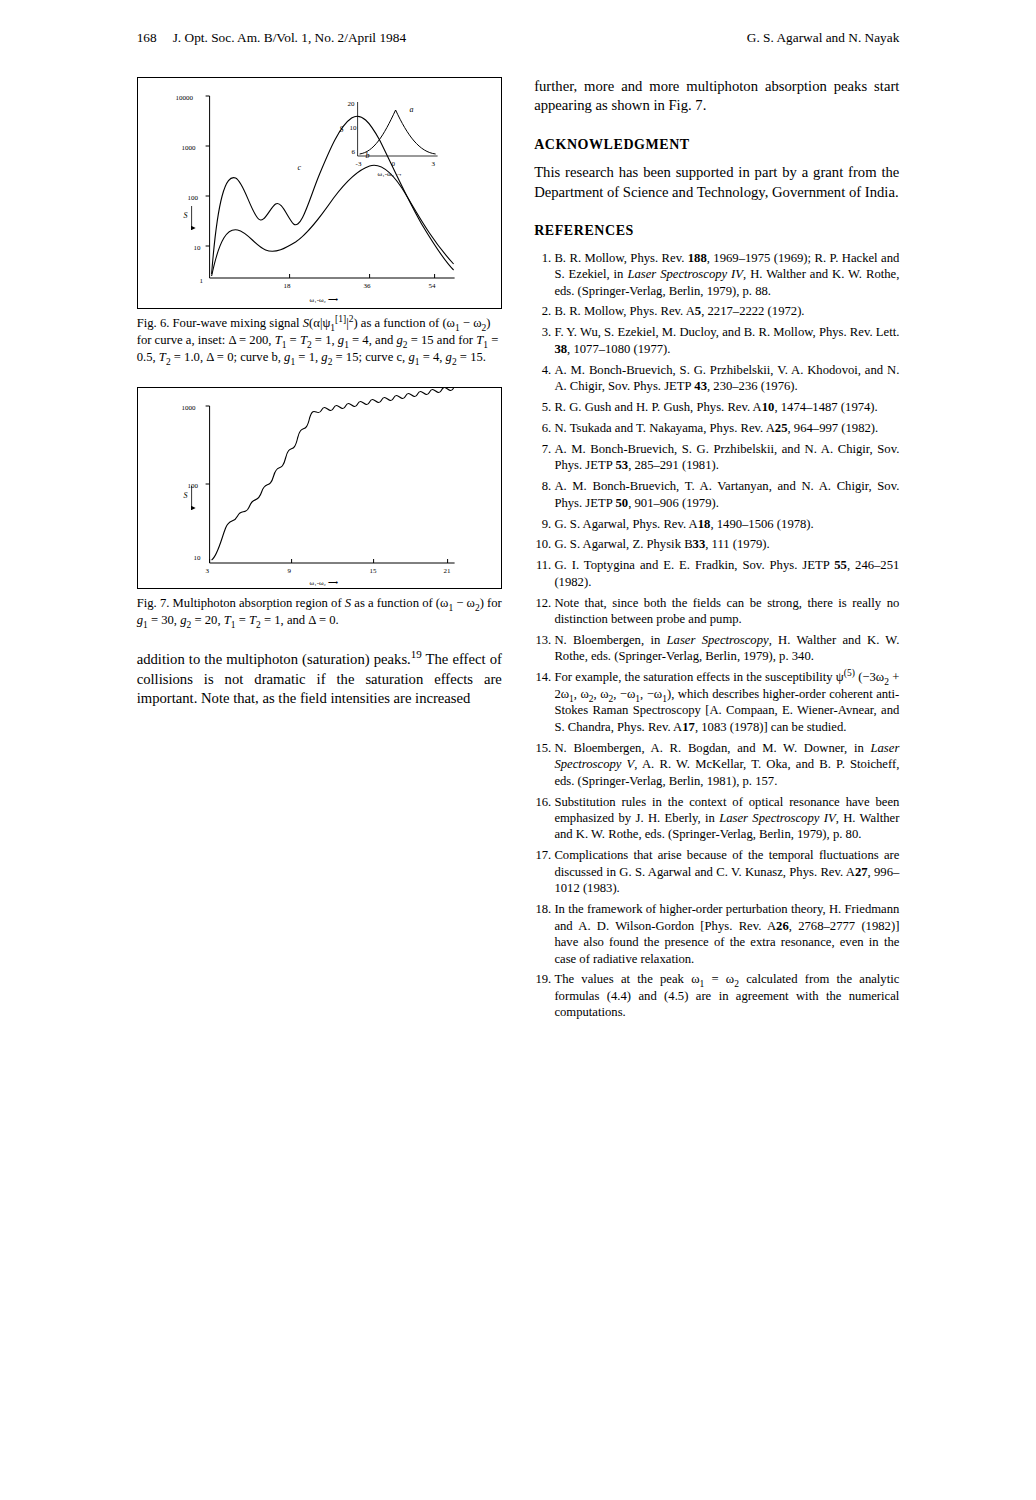168 J. Opt. Soc. Am. B/Vol. 1, No. 2/April 1984
G. S. Agarwal and N. Nayak
10000 1000 100 10 1 18 36 54 S c b 20 10 6 -3 0 3 S a ω₁-ω₂ → ω₁-ω₂ ⟶
Fig. 6. Four-wave mixing signal S(α|ψ1[1]|2) as a function of (ω1 − ω2) for curve a, inset: Δ = 200, T1 = T2 = 1, g1 = 4, and g2 = 15 and for T1 = 0.5, T2 = 1.0, Δ = 0; curve b, g1 = 1, g2 = 15; curve c, g1 = 4, g2 = 15.
1000 100 10 3 9 15 21 S ω₁-ω₂ ⟶
Fig. 7. Multiphoton absorption region of S as a function of (ω1 − ω2) for g1 = 30, g2 = 20, T1 = T2 = 1, and Δ = 0.
addition to the multiphoton (saturation) peaks.19 The effect of collisions is not dramatic if the saturation effects are important. Note that, as the field intensities are increased
further, more and more multiphoton absorption peaks start appearing as shown in Fig. 7.
Acknowledgment
This research has been supported in part by a grant from the Department of Science and Technology, Government of India.
References
B. R. Mollow, Phys. Rev. 188, 1969–1975 (1969); R. P. Hackel and S. Ezekiel, in Laser Spectroscopy IV, H. Walther and K. W. Rothe, eds. (Springer-Verlag, Berlin, 1979), p. 88.
B. R. Mollow, Phys. Rev. A5, 2217–2222 (1972).
F. Y. Wu, S. Ezekiel, M. Ducloy, and B. R. Mollow, Phys. Rev. Lett. 38, 1077–1080 (1977).
A. M. Bonch-Bruevich, S. G. Przhibelskii, V. A. Khodovoi, and N. A. Chigir, Sov. Phys. JETP 43, 230–236 (1976).
R. G. Gush and H. P. Gush, Phys. Rev. A10, 1474–1487 (1974).
N. Tsukada and T. Nakayama, Phys. Rev. A25, 964–997 (1982).
A. M. Bonch-Bruevich, S. G. Przhibelskii, and N. A. Chigir, Sov. Phys. JETP 53, 285–291 (1981).
A. M. Bonch-Bruevich, T. A. Vartanyan, and N. A. Chigir, Sov. Phys. JETP 50, 901–906 (1979).
G. S. Agarwal, Phys. Rev. A18, 1490–1506 (1978).
G. S. Agarwal, Z. Physik B33, 111 (1979).
G. I. Toptygina and E. E. Fradkin, Sov. Phys. JETP 55, 246–251 (1982).
Note that, since both the fields can be strong, there is really no distinction between probe and pump.
N. Bloembergen, in Laser Spectroscopy, H. Walther and K. W. Rothe, eds. (Springer-Verlag, Berlin, 1979), p. 340.
For example, the saturation effects in the susceptibility ψ(5) (−3ω2 + 2ω1, ω2, ω2, −ω1, −ω1), which describes higher-order coherent anti-Stokes Raman Spectroscopy [A. Compaan, E. Wiener-Avnear, and S. Chandra, Phys. Rev. A17, 1083 (1978)] can be studied.
N. Bloembergen, A. R. Bogdan, and M. W. Downer, in Laser Spectroscopy V, A. R. W. McKellar, T. Oka, and B. P. Stoicheff, eds. (Springer-Verlag, Berlin, 1981), p. 157.
Substitution rules in the context of optical resonance have been emphasized by J. H. Eberly, in Laser Spectroscopy IV, H. Walther and K. W. Rothe, eds. (Springer-Verlag, Berlin, 1979), p. 80.
Complications that arise because of the temporal fluctuations are discussed in G. S. Agarwal and C. V. Kunasz, Phys. Rev. A27, 996–1012 (1983).
In the framework of higher-order perturbation theory, H. Friedmann and A. D. Wilson-Gordon [Phys. Rev. A26, 2768–2777 (1982)] have also found the presence of the extra resonance, even in the case of radiative relaxation.
The values at the peak ω1 = ω2 calculated from the analytic formulas (4.4) and (4.5) are in agreement with the numerical computations.